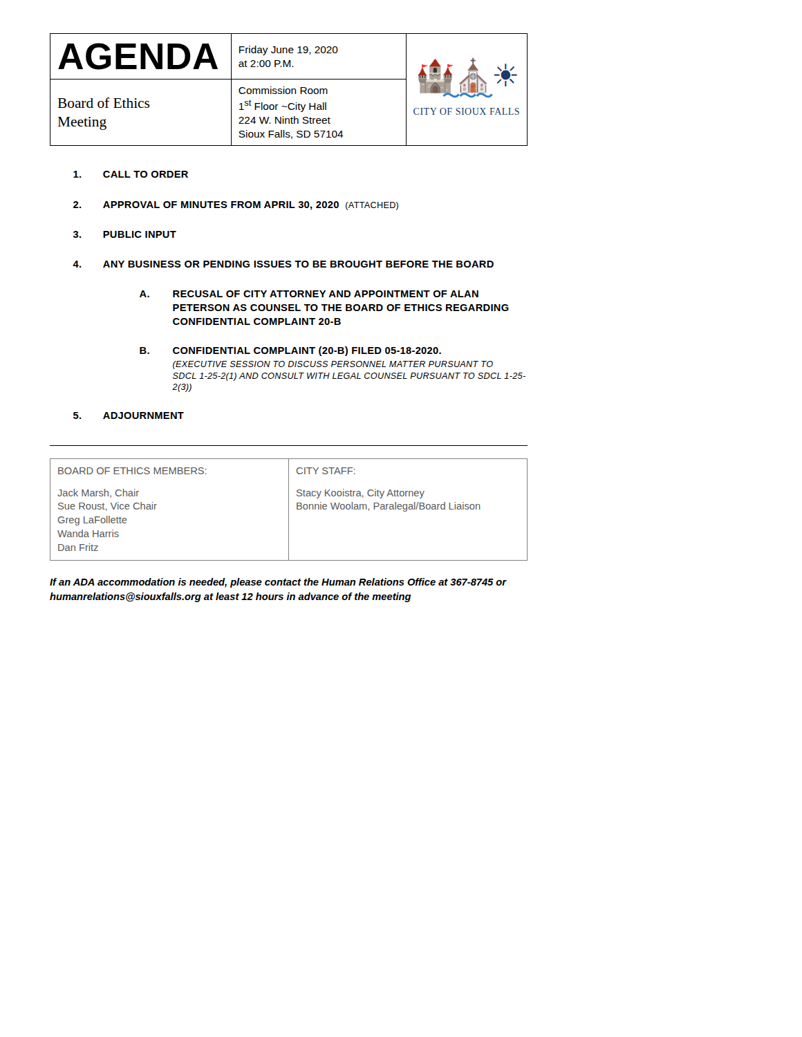| AGENDA | Friday June 19, 2020 at 2:00 P.M. | 🏰⛪☀ 〜〜〜 CITY OF SIOUX FALLS |
| Board of Ethics Meeting | Commission Room 1 st Floor ~City Hall 224 W. Ninth Street Sioux Falls, SD 57104 |
CALL TO ORDER
APPROVAL OF MINUTES FROM APRIL 30, 2020 (ATTACHED)
PUBLIC INPUT
ANY BUSINESS OR PENDING ISSUES TO BE BROUGHT BEFORE THE BOARD
RECUSAL OF CITY ATTORNEY AND APPOINTMENT OF ALAN PETERSON AS COUNSEL TO THE BOARD OF ETHICS REGARDING CONFIDENTIAL COMPLAINT 20-B
CONFIDENTIAL COMPLAINT (20-B) FILED 05-18-2020. (EXECUTIVE SESSION TO DISCUSS PERSONNEL MATTER PURSUANT TO
SDCL 1-25-2(1) AND CONSULT WITH LEGAL COUNSEL PURSUANT TO SDCL 1-25-2(3))
ADJOURNMENT
| BOARD OF ETHICS MEMBERS: Jack Marsh, Chair Sue Roust, Vice Chair Greg LaFollette Wanda Harris Dan Fritz | CITY STAFF: Stacy Kooistra, City Attorney Bonnie Woolam, Paralegal/Board Liaison |
If an ADA accommodation is needed, please contact the Human Relations Office at 367-8745 or humanrelations@siouxfalls.org at least 12 hours in advance of the meeting